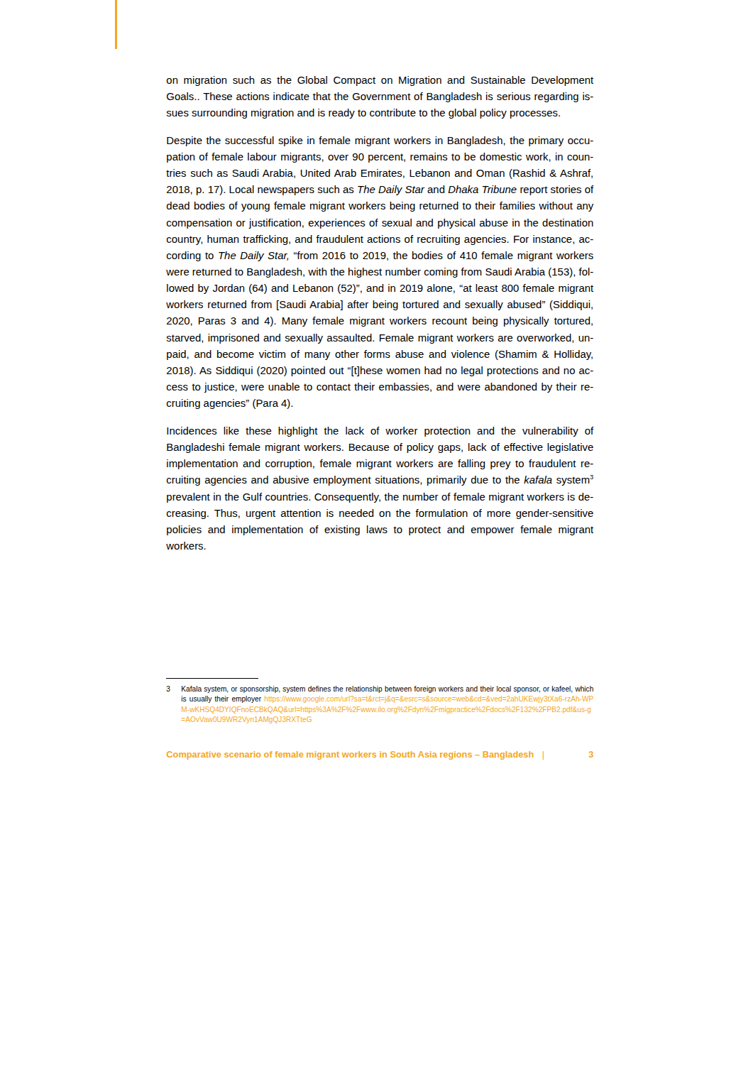on migration such as the Global Compact on Migration and Sustainable Development Goals.. These actions indicate that the Government of Bangladesh is serious regarding issues surrounding migration and is ready to contribute to the global policy processes.
Despite the successful spike in female migrant workers in Bangladesh, the primary occupation of female labour migrants, over 90 percent, remains to be domestic work, in countries such as Saudi Arabia, United Arab Emirates, Lebanon and Oman (Rashid & Ashraf, 2018, p. 17). Local newspapers such as The Daily Star and Dhaka Tribune report stories of dead bodies of young female migrant workers being returned to their families without any compensation or justification, experiences of sexual and physical abuse in the destination country, human trafficking, and fraudulent actions of recruiting agencies. For instance, according to The Daily Star, “from 2016 to 2019, the bodies of 410 female migrant workers were returned to Bangladesh, with the highest number coming from Saudi Arabia (153), followed by Jordan (64) and Lebanon (52)”, and in 2019 alone, “at least 800 female migrant workers returned from [Saudi Arabia] after being tortured and sexually abused” (Siddiqui, 2020, Paras 3 and 4). Many female migrant workers recount being physically tortured, starved, imprisoned and sexually assaulted. Female migrant workers are overworked, unpaid, and become victim of many other forms abuse and violence (Shamim & Holliday, 2018). As Siddiqui (2020) pointed out “[t]hese women had no legal protections and no access to justice, were unable to contact their embassies, and were abandoned by their recruiting agencies” (Para 4).
Incidences like these highlight the lack of worker protection and the vulnerability of Bangladeshi female migrant workers. Because of policy gaps, lack of effective legislative implementation and corruption, female migrant workers are falling prey to fraudulent recruiting agencies and abusive employment situations, primarily due to the kafala system3 prevalent in the Gulf countries. Consequently, the number of female migrant workers is decreasing. Thus, urgent attention is needed on the formulation of more gender-sensitive policies and implementation of existing laws to protect and empower female migrant workers.
3
Kafala system, or sponsorship, system defines the relationship between foreign workers and their local sponsor, or kafeel, which is usually their employer https://www.google.com/url?sa=t&rct=j&q=&esrc=s&source=web&cd=&ved=2ahUKEwjy3tXa6-rzAh-WPM-wKHSQ4DYIQFnoECBkQAQ&url=https%3A%2F%2Fwww.ilo.org%2Fdyn%2Fmigpractice%2Fdocs%2F132%2FPB2.pdf&us-g=AOvVaw0U9WR2Vyn1AMgQJ3RXTteG
Comparative scenario of female migrant workers in South Asia regions – Bangladesh
|
3